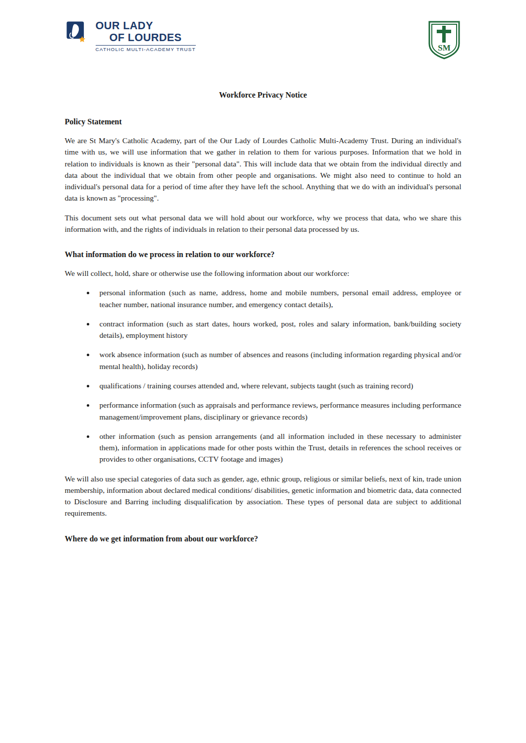OUR LADY
OF LOURDES
CATHOLIC MULTI-ACADEMY TRUST
SM
Workforce Privacy Notice
Policy Statement
We are St Mary's Catholic Academy, part of the Our Lady of Lourdes Catholic Multi-Academy Trust. During an individual's time with us, we will use information that we gather in relation to them for various purposes. Information that we hold in relation to individuals is known as their "personal data". This will include data that we obtain from the individual directly and data about the individual that we obtain from other people and organisations. We might also need to continue to hold an individual's personal data for a period of time after they have left the school. Anything that we do with an individual's personal data is known as "processing".
This document sets out what personal data we will hold about our workforce, why we process that data, who we share this information with, and the rights of individuals in relation to their personal data processed by us.
What information do we process in relation to our workforce?
We will collect, hold, share or otherwise use the following information about our workforce:
personal information (such as name, address, home and mobile numbers, personal email address, employee or teacher number, national insurance number, and emergency contact details),
contract information (such as start dates, hours worked, post, roles and salary information, bank/building society details), employment history
work absence information (such as number of absences and reasons (including information regarding physical and/or mental health), holiday records)
qualifications / training courses attended and, where relevant, subjects taught (such as training record)
performance information (such as appraisals and performance reviews, performance measures including performance management/improvement plans, disciplinary or grievance records)
other information (such as pension arrangements (and all information included in these necessary to administer them), information in applications made for other posts within the Trust, details in references the school receives or provides to other organisations, CCTV footage and images)
We will also use special categories of data such as gender, age, ethnic group, religious or similar beliefs, next of kin, trade union membership, information about declared medical conditions/ disabilities, genetic information and biometric data, data connected to Disclosure and Barring including disqualification by association. These types of personal data are subject to additional requirements.
Where do we get information from about our workforce?